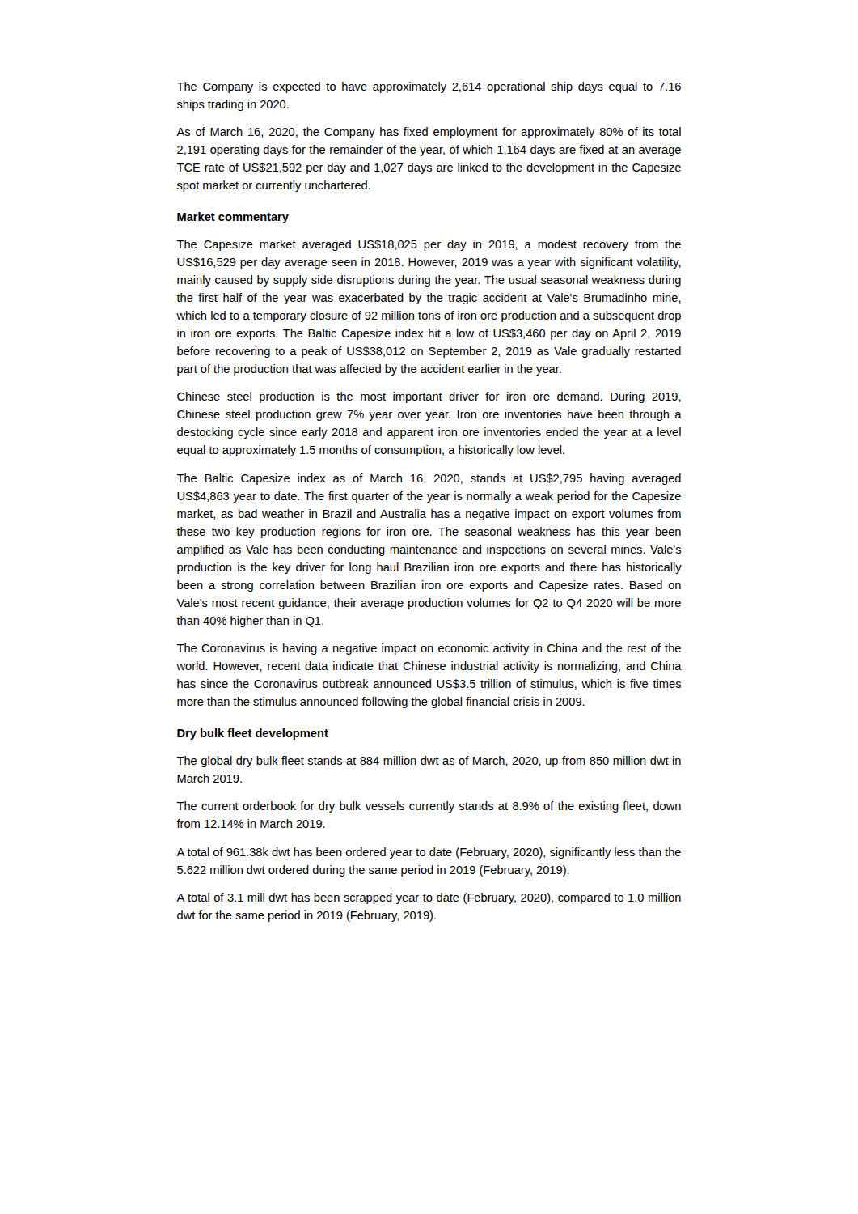The Company is expected to have approximately 2,614 operational ship days equal to 7.16 ships trading in 2020.
As of March 16, 2020, the Company has fixed employment for approximately 80% of its total 2,191 operating days for the remainder of the year, of which 1,164 days are fixed at an average TCE rate of US$21,592 per day and 1,027 days are linked to the development in the Capesize spot market or currently unchartered.
Market commentary
The Capesize market averaged US$18,025 per day in 2019, a modest recovery from the US$16,529 per day average seen in 2018. However, 2019 was a year with significant volatility, mainly caused by supply side disruptions during the year. The usual seasonal weakness during the first half of the year was exacerbated by the tragic accident at Vale's Brumadinho mine, which led to a temporary closure of 92 million tons of iron ore production and a subsequent drop in iron ore exports. The Baltic Capesize index hit a low of US$3,460 per day on April 2, 2019 before recovering to a peak of US$38,012 on September 2, 2019 as Vale gradually restarted part of the production that was affected by the accident earlier in the year.
Chinese steel production is the most important driver for iron ore demand. During 2019, Chinese steel production grew 7% year over year. Iron ore inventories have been through a destocking cycle since early 2018 and apparent iron ore inventories ended the year at a level equal to approximately 1.5 months of consumption, a historically low level.
The Baltic Capesize index as of March 16, 2020, stands at US$2,795 having averaged US$4,863 year to date. The first quarter of the year is normally a weak period for the Capesize market, as bad weather in Brazil and Australia has a negative impact on export volumes from these two key production regions for iron ore. The seasonal weakness has this year been amplified as Vale has been conducting maintenance and inspections on several mines. Vale's production is the key driver for long haul Brazilian iron ore exports and there has historically been a strong correlation between Brazilian iron ore exports and Capesize rates. Based on Vale's most recent guidance, their average production volumes for Q2 to Q4 2020 will be more than 40% higher than in Q1.
The Coronavirus is having a negative impact on economic activity in China and the rest of the world. However, recent data indicate that Chinese industrial activity is normalizing, and China has since the Coronavirus outbreak announced US$3.5 trillion of stimulus, which is five times more than the stimulus announced following the global financial crisis in 2009.
Dry bulk fleet development
The global dry bulk fleet stands at 884 million dwt as of March, 2020, up from 850 million dwt in March 2019.
The current orderbook for dry bulk vessels currently stands at 8.9% of the existing fleet, down from 12.14% in March 2019.
A total of 961.38k dwt has been ordered year to date (February, 2020), significantly less than the 5.622 million dwt ordered during the same period in 2019 (February, 2019).
A total of 3.1 mill dwt has been scrapped year to date (February, 2020), compared to 1.0 million dwt for the same period in 2019 (February, 2019).